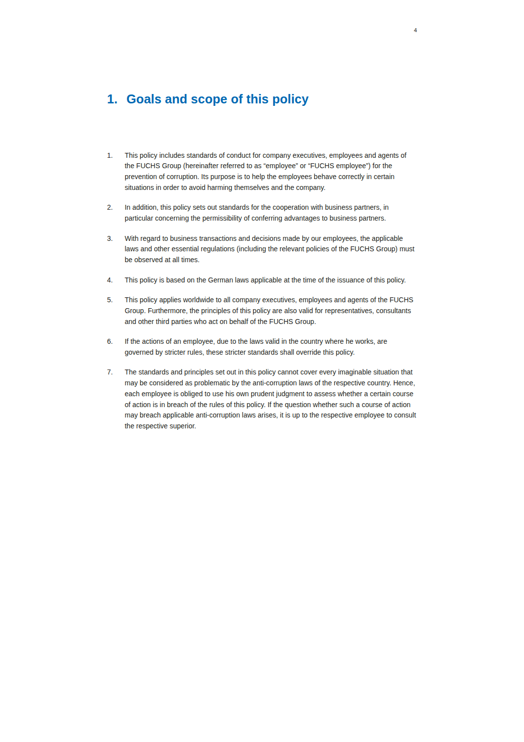4
1. Goals and scope of this policy
This policy includes standards of conduct for company executives, employees and agents of the FUCHS Group (hereinafter referred to as “employee” or “FUCHS employee”) for the prevention of corruption. Its purpose is to help the employees behave correctly in certain situations in order to avoid harming themselves and the company.
In addition, this policy sets out standards for the cooperation with business partners, in particular concerning the permissibility of conferring advantages to business partners.
With regard to business transactions and decisions made by our employees, the applicable laws and other essential regulations (including the relevant policies of the FUCHS Group) must be observed at all times.
This policy is based on the German laws applicable at the time of the issuance of this policy.
This policy applies worldwide to all company executives, employees and agents of the FUCHS Group. Furthermore, the principles of this policy are also valid for representatives, consultants and other third parties who act on behalf of the FUCHS Group.
If the actions of an employee, due to the laws valid in the country where he works, are governed by stricter rules, these stricter standards shall override this policy.
The standards and principles set out in this policy cannot cover every imaginable situation that may be considered as problematic by the anti-corruption laws of the respective country. Hence, each employee is obliged to use his own prudent judgment to assess whether a certain course of action is in breach of the rules of this policy. If the question whether such a course of action may breach applicable anti-corruption laws arises, it is up to the respective employee to consult the respective superior.